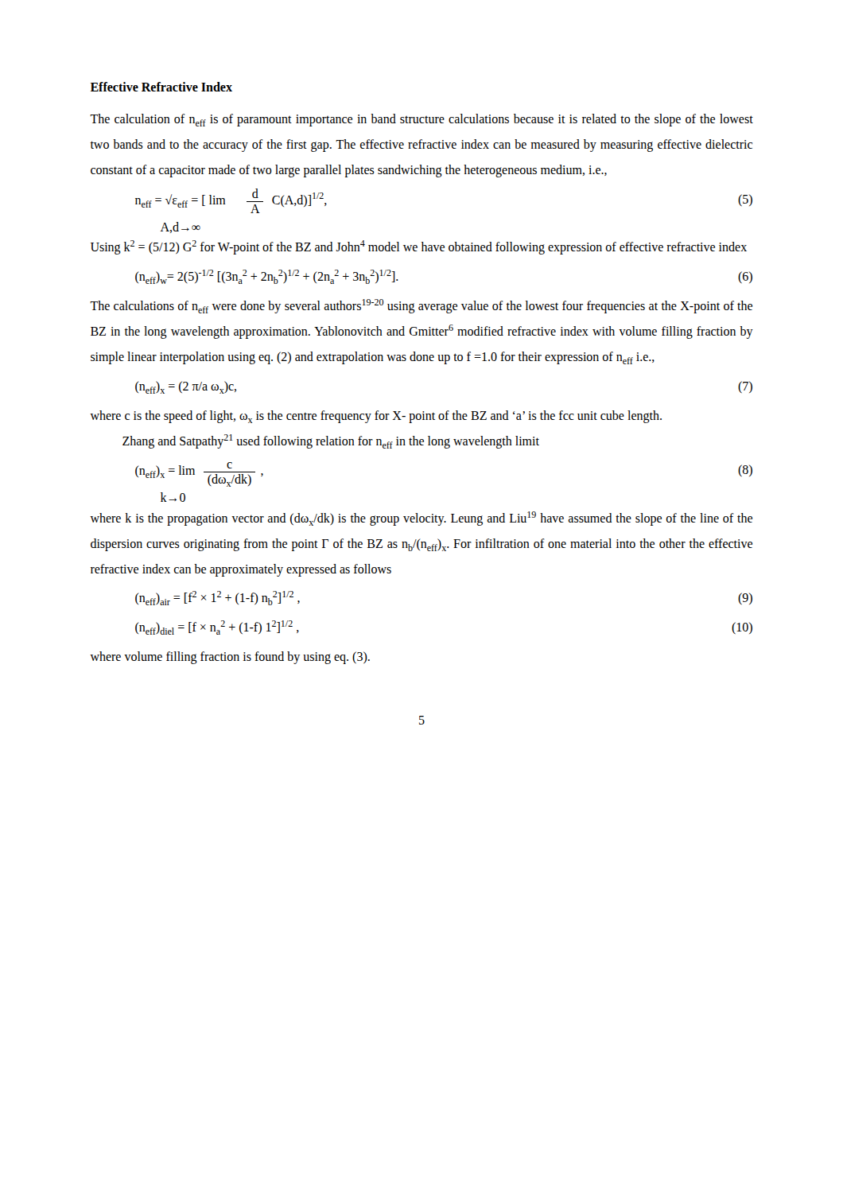Effective Refractive Index
The calculation of neff is of paramount importance in band structure calculations because it is related to the slope of the lowest two bands and to the accuracy of the first gap. The effective refractive index can be measured by measuring effective dielectric constant of a capacitor made of two large parallel plates sandwiching the heterogeneous medium, i.e.,
neff = √εeff = [ lim dA C(A,d)]1/2, (5)
A,d→∞
Using k2 = (5/12) G2 for W-point of the BZ and John4 model we have obtained following expression of effective refractive index
(neff)w= 2(5)-1/2 [(3na2 + 2nb2)1/2 + (2na2 + 3nb2)1/2]. (6)
The calculations of neff were done by several authors19-20 using average value of the lowest four frequencies at the X-point of the BZ in the long wavelength approximation. Yablonovitch and Gmitter6 modified refractive index with volume filling fraction by simple linear interpolation using eq. (2) and extrapolation was done up to f =1.0 for their expression of neff i.e.,
(neff)x = (2 π/a ωx)c, (7)
where c is the speed of light, ωx is the centre frequency for X- point of the BZ and ‘a’ is the fcc unit cube length.
Zhang and Satpathy21 used following relation for neff in the long wavelength limit
(neff)x = lim c(dωx/dk) , (8)
k→0
where k is the propagation vector and (dωx/dk) is the group velocity. Leung and Liu19 have assumed the slope of the line of the dispersion curves originating from the point Γ of the BZ as nb/(neff)x. For infiltration of one material into the other the effective refractive index can be approximately expressed as follows
(neff)air = [f2 × 12 + (1-f) nb2]1/2 , (9)
(neff)diel = [f × na2 + (1-f) 12]1/2 , (10)
where volume filling fraction is found by using eq. (3).
5